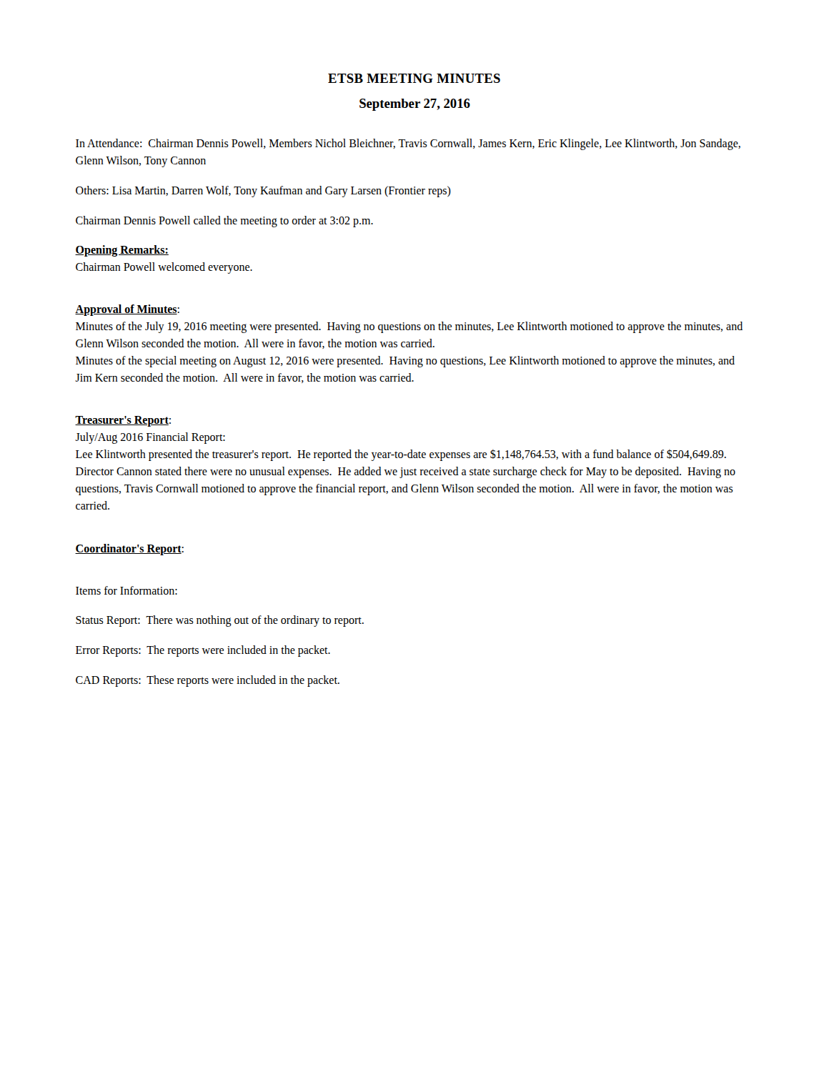ETSB MEETING MINUTES
September 27, 2016
In Attendance: Chairman Dennis Powell, Members Nichol Bleichner, Travis Cornwall, James Kern, Eric Klingele, Lee Klintworth, Jon Sandage, Glenn Wilson, Tony Cannon
Others: Lisa Martin, Darren Wolf, Tony Kaufman and Gary Larsen (Frontier reps)
Chairman Dennis Powell called the meeting to order at 3:02 p.m.
Opening Remarks:
Chairman Powell welcomed everyone.
Approval of Minutes
:
Minutes of the July 19, 2016 meeting were presented. Having no questions on the minutes, Lee Klintworth motioned to approve the minutes, and Glenn Wilson seconded the motion. All were in favor, the motion was carried.
Minutes of the special meeting on August 12, 2016 were presented. Having no questions, Lee Klintworth motioned to approve the minutes, and Jim Kern seconded the motion. All were in favor, the motion was carried.
Treasurer's Report
:
July/Aug 2016 Financial Report:
Lee Klintworth presented the treasurer's report. He reported the year-to-date expenses are $1,148,764.53, with a fund balance of $504,649.89. Director Cannon stated there were no unusual expenses. He added we just received a state surcharge check for May to be deposited. Having no questions, Travis Cornwall motioned to approve the financial report, and Glenn Wilson seconded the motion. All were in favor, the motion was carried.
Coordinator's Report
:
Items for Information:
Status Report: There was nothing out of the ordinary to report.
Error Reports: The reports were included in the packet.
CAD Reports: These reports were included in the packet.